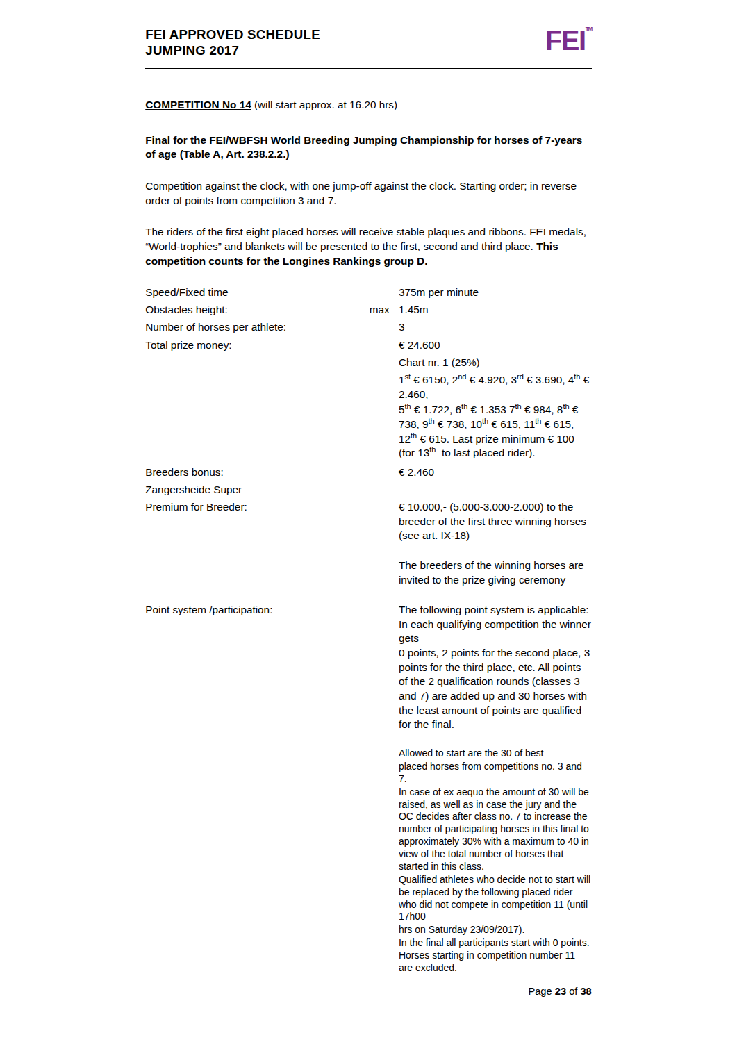FEI APPROVED SCHEDULE
JUMPING 2017
FEITM
COMPETITION No 14 (will start approx. at 16.20 hrs)
Final for the FEI/WBFSH World Breeding Jumping Championship for horses of 7-years of age (Table A, Art. 238.2.2.)
Competition against the clock, with one jump-off against the clock. Starting order; in reverse order of points from competition 3 and 7.
The riders of the first eight placed horses will receive stable plaques and ribbons. FEI medals, “World-trophies” and blankets will be presented to the first, second and third place. This competition counts for the Longines Rankings group D.
| Speed/Fixed time | | 375m per minute |
| Obstacles height: | max | 1.45m |
| Number of horses per athlete: | | 3 |
| Total prize money: | | € 24.600 |
| | | Chart nr. 1 (25%) |
| | | 1 st € 6150, 2 nd € 4.920, 3 rd € 3.690, 4 th € 2.460, 5 th € 1.722, 6 th € 1.353 7 th € 984, 8 th € 738, 9 th € 738, 10 th € 615, 11 th € 615, 12 th € 615. Last prize minimum € 100 (for 13 th to last placed rider). |
| Breeders bonus: | | € 2.460 |
| Zangersheide Super | | |
| Premium for Breeder: | | € 10.000,- (5.000-3.000-2.000) to the breeder of the first three winning horses (see art. IX-18) |
| | | The breeders of the winning horses are invited to the prize giving ceremony |
| Point system /participation: | | The following point system is applicable: In each qualifying competition the winner gets 0 points, 2 points for the second place, 3 points for the third place, etc. All points of the 2 qualification rounds (classes 3 and 7) are added up and 30 horses with the least amount of points are qualified for the final. |
| | | Allowed to start are the 30 of best placed horses from competitions no. 3 and 7. In case of ex aequo the amount of 30 will be raised, as well as in case the jury and the OC decides after class no. 7 to increase the number of participating horses in this final to approximately 30% with a maximum to 40 in view of the total number of horses that started in this class. Qualified athletes who decide not to start will be replaced by the following placed rider who did not compete in competition 11 (until 17h00 hrs on Saturday 23/09/2017). In the final all participants start with 0 points. Horses starting in competition number 11 are excluded. |
Page 23 of 38